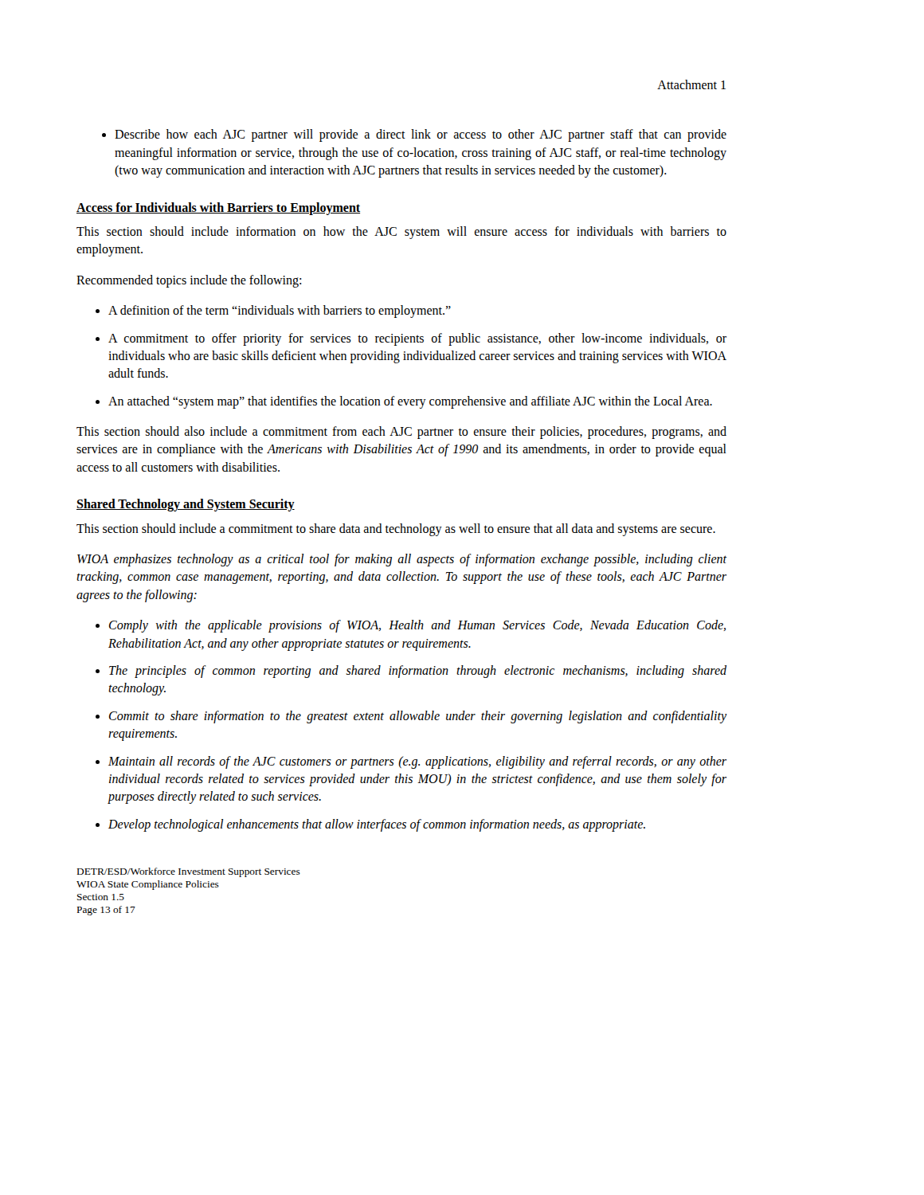Attachment 1
Describe how each AJC partner will provide a direct link or access to other AJC partner staff that can provide meaningful information or service, through the use of co-location, cross training of AJC staff, or real-time technology (two way communication and interaction with AJC partners that results in services needed by the customer).
Access for Individuals with Barriers to Employment
This section should include information on how the AJC system will ensure access for individuals with barriers to employment.
Recommended topics include the following:
A definition of the term “individuals with barriers to employment.”
A commitment to offer priority for services to recipients of public assistance, other low-income individuals, or individuals who are basic skills deficient when providing individualized career services and training services with WIOA adult funds.
An attached “system map” that identifies the location of every comprehensive and affiliate AJC within the Local Area.
This section should also include a commitment from each AJC partner to ensure their policies, procedures, programs, and services are in compliance with the Americans with Disabilities Act of 1990 and its amendments, in order to provide equal access to all customers with disabilities.
Shared Technology and System Security
This section should include a commitment to share data and technology as well to ensure that all data and systems are secure.
WIOA emphasizes technology as a critical tool for making all aspects of information exchange possible, including client tracking, common case management, reporting, and data collection. To support the use of these tools, each AJC Partner agrees to the following:
Comply with the applicable provisions of WIOA, Health and Human Services Code, Nevada Education Code, Rehabilitation Act, and any other appropriate statutes or requirements.
The principles of common reporting and shared information through electronic mechanisms, including shared technology.
Commit to share information to the greatest extent allowable under their governing legislation and confidentiality requirements.
Maintain all records of the AJC customers or partners (e.g. applications, eligibility and referral records, or any other individual records related to services provided under this MOU) in the strictest confidence, and use them solely for purposes directly related to such services.
Develop technological enhancements that allow interfaces of common information needs, as appropriate.
DETR/ESD/Workforce Investment Support Services
WIOA State Compliance Policies
Section 1.5
Page 13 of 17